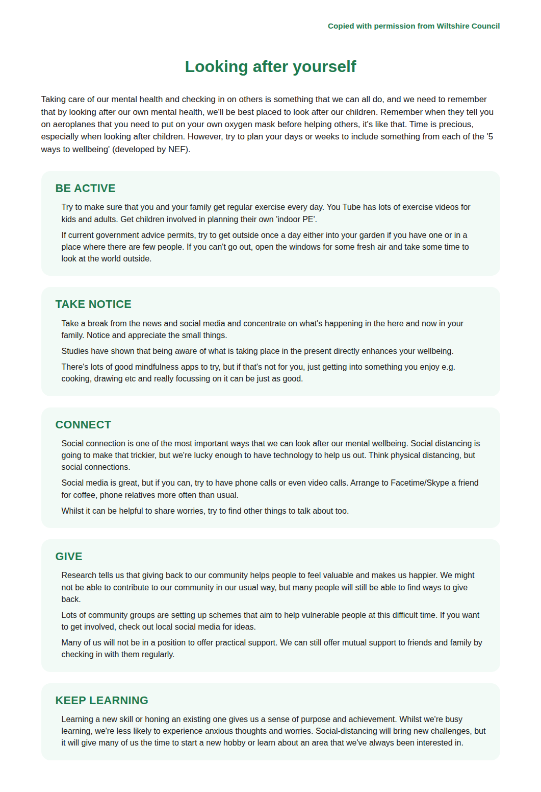Copied with permission from Wiltshire Council
Looking after yourself
Taking care of our mental health and checking in on others is something that we can all do, and we need to remember that by looking after our own mental health, we'll be best placed to look after our children. Remember when they tell you on aeroplanes that you need to put on your own oxygen mask before helping others, it's like that. Time is precious, especially when looking after children. However, try to plan your days or weeks to include something from each of the '5 ways to wellbeing' (developed by NEF).
BE ACTIVE
Try to make sure that you and your family get regular exercise every day. You Tube has lots of exercise videos for kids and adults. Get children involved in planning their own 'indoor PE'.
If current government advice permits, try to get outside once a day either into your garden if you have one or in a place where there are few people. If you can't go out, open the windows for some fresh air and take some time to look at the world outside.
TAKE NOTICE
Take a break from the news and social media and concentrate on what's happening in the here and now in your family. Notice and appreciate the small things.
Studies have shown that being aware of what is taking place in the present directly enhances your wellbeing.
There's lots of good mindfulness apps to try, but if that's not for you, just getting into something you enjoy e.g. cooking, drawing etc and really focussing on it can be just as good.
CONNECT
Social connection is one of the most important ways that we can look after our mental wellbeing. Social distancing is going to make that trickier, but we're lucky enough to have technology to help us out. Think physical distancing, but social connections.
Social media is great, but if you can, try to have phone calls or even video calls. Arrange to Facetime/Skype a friend for coffee, phone relatives more often than usual.
Whilst it can be helpful to share worries, try to find other things to talk about too.
GIVE
Research tells us that giving back to our community helps people to feel valuable and makes us happier. We might not be able to contribute to our community in our usual way, but many people will still be able to find ways to give back.
Lots of community groups are setting up schemes that aim to help vulnerable people at this difficult time. If you want to get involved, check out local social media for ideas.
Many of us will not be in a position to offer practical support. We can still offer mutual support to friends and family by checking in with them regularly.
KEEP LEARNING
Learning a new skill or honing an existing one gives us a sense of purpose and achievement. Whilst we're busy learning, we're less likely to experience anxious thoughts and worries. Social-distancing will bring new challenges, but it will give many of us the time to start a new hobby or learn about an area that we've always been interested in.